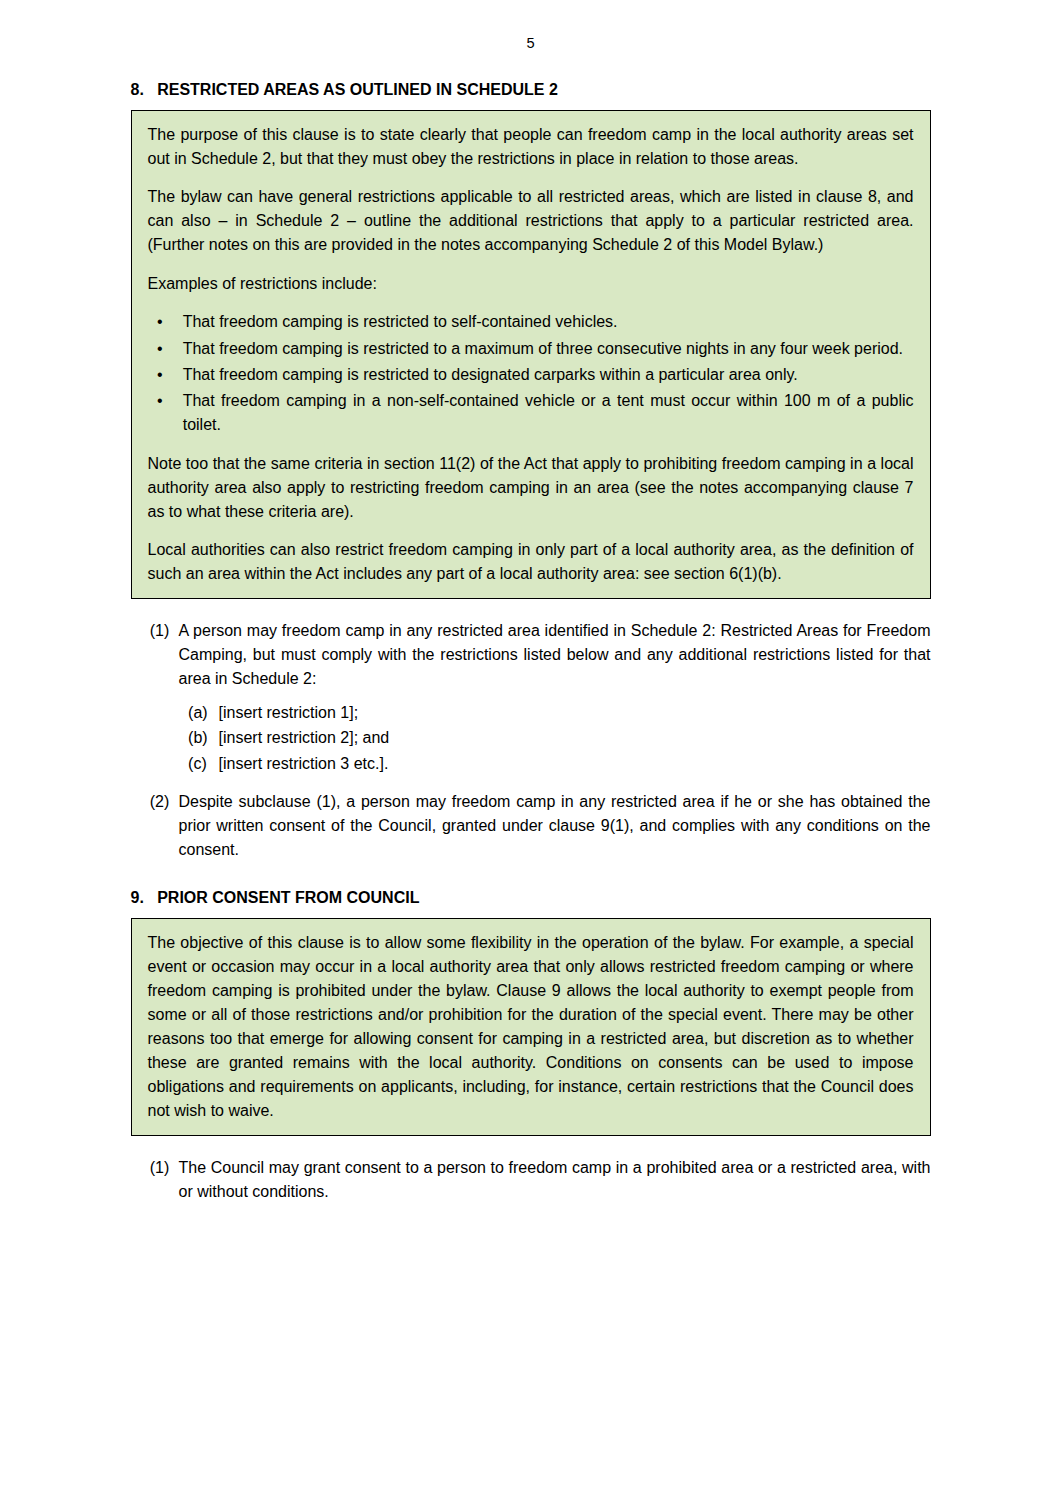5
8. Restricted Areas as Outlined in Schedule 2
The purpose of this clause is to state clearly that people can freedom camp in the local authority areas set out in Schedule 2, but that they must obey the restrictions in place in relation to those areas.
The bylaw can have general restrictions applicable to all restricted areas, which are listed in clause 8, and can also – in Schedule 2 – outline the additional restrictions that apply to a particular restricted area. (Further notes on this are provided in the notes accompanying Schedule 2 of this Model Bylaw.)
Examples of restrictions include:
That freedom camping is restricted to self-contained vehicles.
That freedom camping is restricted to a maximum of three consecutive nights in any four week period.
That freedom camping is restricted to designated carparks within a particular area only.
That freedom camping in a non-self-contained vehicle or a tent must occur within 100 m of a public toilet.
Note too that the same criteria in section 11(2) of the Act that apply to prohibiting freedom camping in a local authority area also apply to restricting freedom camping in an area (see the notes accompanying clause 7 as to what these criteria are).
Local authorities can also restrict freedom camping in only part of a local authority area, as the definition of such an area within the Act includes any part of a local authority area: see section 6(1)(b).
(1) A person may freedom camp in any restricted area identified in Schedule 2: Restricted Areas for Freedom Camping, but must comply with the restrictions listed below and any additional restrictions listed for that area in Schedule 2:
(a)[insert restriction 1];
(b)[insert restriction 2]; and
(c)[insert restriction 3 etc.].
(2) Despite subclause (1), a person may freedom camp in any restricted area if he or she has obtained the prior written consent of the Council, granted under clause 9(1), and complies with any conditions on the consent.
9. Prior Consent from Council
The objective of this clause is to allow some flexibility in the operation of the bylaw. For example, a special event or occasion may occur in a local authority area that only allows restricted freedom camping or where freedom camping is prohibited under the bylaw. Clause 9 allows the local authority to exempt people from some or all of those restrictions and/or prohibition for the duration of the special event. There may be other reasons too that emerge for allowing consent for camping in a restricted area, but discretion as to whether these are granted remains with the local authority. Conditions on consents can be used to impose obligations and requirements on applicants, including, for instance, certain restrictions that the Council does not wish to waive.
(1) The Council may grant consent to a person to freedom camp in a prohibited area or a restricted area, with or without conditions.